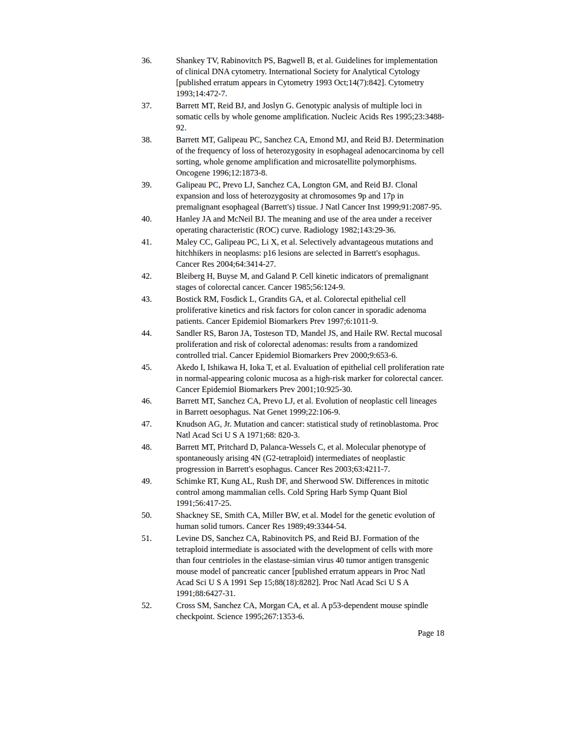36. Shankey TV, Rabinovitch PS, Bagwell B, et al. Guidelines for implementation of clinical DNA cytometry. International Society for Analytical Cytology [published erratum appears in Cytometry 1993 Oct;14(7):842]. Cytometry 1993;14:472-7.
37. Barrett MT, Reid BJ, and Joslyn G. Genotypic analysis of multiple loci in somatic cells by whole genome amplification. Nucleic Acids Res 1995;23:3488-92.
38. Barrett MT, Galipeau PC, Sanchez CA, Emond MJ, and Reid BJ. Determination of the frequency of loss of heterozygosity in esophageal adenocarcinoma by cell sorting, whole genome amplification and microsatellite polymorphisms. Oncogene 1996;12:1873-8.
39. Galipeau PC, Prevo LJ, Sanchez CA, Longton GM, and Reid BJ. Clonal expansion and loss of heterozygosity at chromosomes 9p and 17p in premalignant esophageal (Barrett's) tissue. J Natl Cancer Inst 1999;91:2087-95.
40. Hanley JA and McNeil BJ. The meaning and use of the area under a receiver operating characteristic (ROC) curve. Radiology 1982;143:29-36.
41. Maley CC, Galipeau PC, Li X, et al. Selectively advantageous mutations and hitchhikers in neoplasms: p16 lesions are selected in Barrett's esophagus. Cancer Res 2004;64:3414-27.
42. Bleiberg H, Buyse M, and Galand P. Cell kinetic indicators of premalignant stages of colorectal cancer. Cancer 1985;56:124-9.
43. Bostick RM, Fosdick L, Grandits GA, et al. Colorectal epithelial cell proliferative kinetics and risk factors for colon cancer in sporadic adenoma patients. Cancer Epidemiol Biomarkers Prev 1997;6:1011-9.
44. Sandler RS, Baron JA, Tosteson TD, Mandel JS, and Haile RW. Rectal mucosal proliferation and risk of colorectal adenomas: results from a randomized controlled trial. Cancer Epidemiol Biomarkers Prev 2000;9:653-6.
45. Akedo I, Ishikawa H, Ioka T, et al. Evaluation of epithelial cell proliferation rate in normal-appearing colonic mucosa as a high-risk marker for colorectal cancer. Cancer Epidemiol Biomarkers Prev 2001;10:925-30.
46. Barrett MT, Sanchez CA, Prevo LJ, et al. Evolution of neoplastic cell lineages in Barrett oesophagus. Nat Genet 1999;22:106-9.
47. Knudson AG, Jr. Mutation and cancer: statistical study of retinoblastoma. Proc Natl Acad Sci U S A 1971;68: 820-3.
48. Barrett MT, Pritchard D, Palanca-Wessels C, et al. Molecular phenotype of spontaneously arising 4N (G2-tetraploid) intermediates of neoplastic progression in Barrett's esophagus. Cancer Res 2003;63:4211-7.
49. Schimke RT, Kung AL, Rush DF, and Sherwood SW. Differences in mitotic control among mammalian cells. Cold Spring Harb Symp Quant Biol 1991;56:417-25.
50. Shackney SE, Smith CA, Miller BW, et al. Model for the genetic evolution of human solid tumors. Cancer Res 1989;49:3344-54.
51. Levine DS, Sanchez CA, Rabinovitch PS, and Reid BJ. Formation of the tetraploid intermediate is associated with the development of cells with more than four centrioles in the elastase-simian virus 40 tumor antigen transgenic mouse model of pancreatic cancer [published erratum appears in Proc Natl Acad Sci U S A 1991 Sep 15;88(18):8282]. Proc Natl Acad Sci U S A 1991;88:6427-31.
52. Cross SM, Sanchez CA, Morgan CA, et al. A p53-dependent mouse spindle checkpoint. Science 1995;267:1353-6.
Page 18